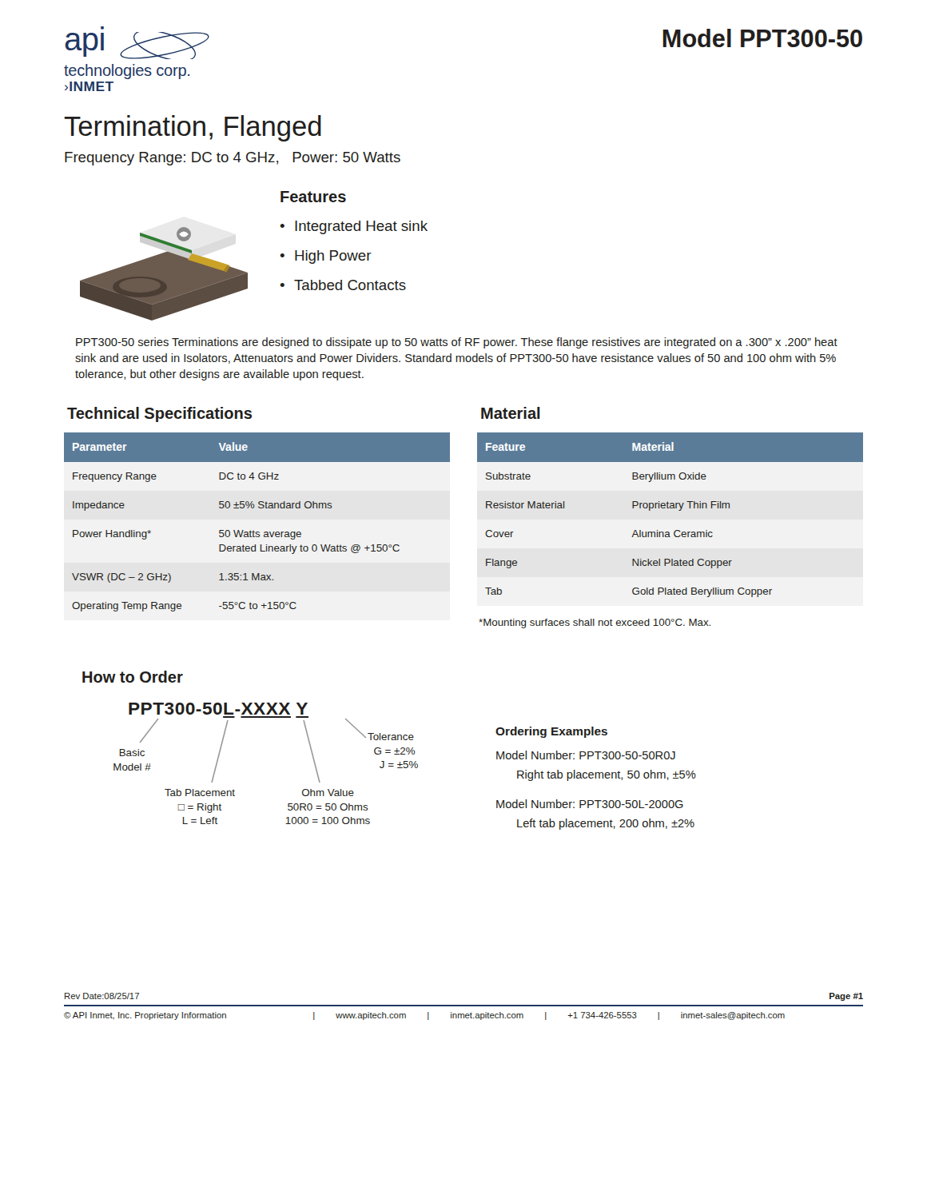api
technologies corp.
INMET
Model PPT300-50
Termination, Flanged
Frequency Range: DC to 4 GHz, Power: 50 Watts
Features
Integrated Heat sink
High Power
Tabbed Contacts
PPT300-50 series Terminations are designed to dissipate up to 50 watts of RF power. These flange resistives are integrated on a .300” x .200” heat sink and are used in Isolators, Attenuators and Power Dividers. Standard models of PPT300-50 have resistance values of 50 and 100 ohm with 5% tolerance, but other designs are available upon request.
Technical Specifications
| Parameter | Value |
| --- | --- |
| Frequency Range | DC to 4 GHz |
| Impedance | 50 ±5% Standard Ohms |
| Power Handling* | 50 Watts average Derated Linearly to 0 Watts @ +150°C |
| VSWR (DC – 2 GHz) | 1.35:1 Max. |
| Operating Temp Range | -55°C to +150°C |
Material
| Feature | Material |
| --- | --- |
| Substrate | Beryllium Oxide |
| Resistor Material | Proprietary Thin Film |
| Cover | Alumina Ceramic |
| Flange | Nickel Plated Copper |
| Tab | Gold Plated Beryllium Copper |
*Mounting surfaces shall not exceed 100°C. Max.
How to Order
PPT300-50L-XXXX Y
Basic
Model #
Tab Placement
□ = Right
L = Left
Ohm Value
50R0 = 50 Ohms
1000 = 100 Ohms
Tolerance
G = ±2%
J = ±5%
Ordering Examples
Model Number: PPT300-50-50R0J
Right tab placement, 50 ohm, ±5%
Model Number: PPT300-50L-2000G
Left tab placement, 200 ohm, ±2%
Rev Date:08/25/17
Page #1
© API Inmet, Inc. Proprietary Information
| www.apitech.com | inmet.apitech.com | +1 734-426-5553 | inmet-sales@apitech.com